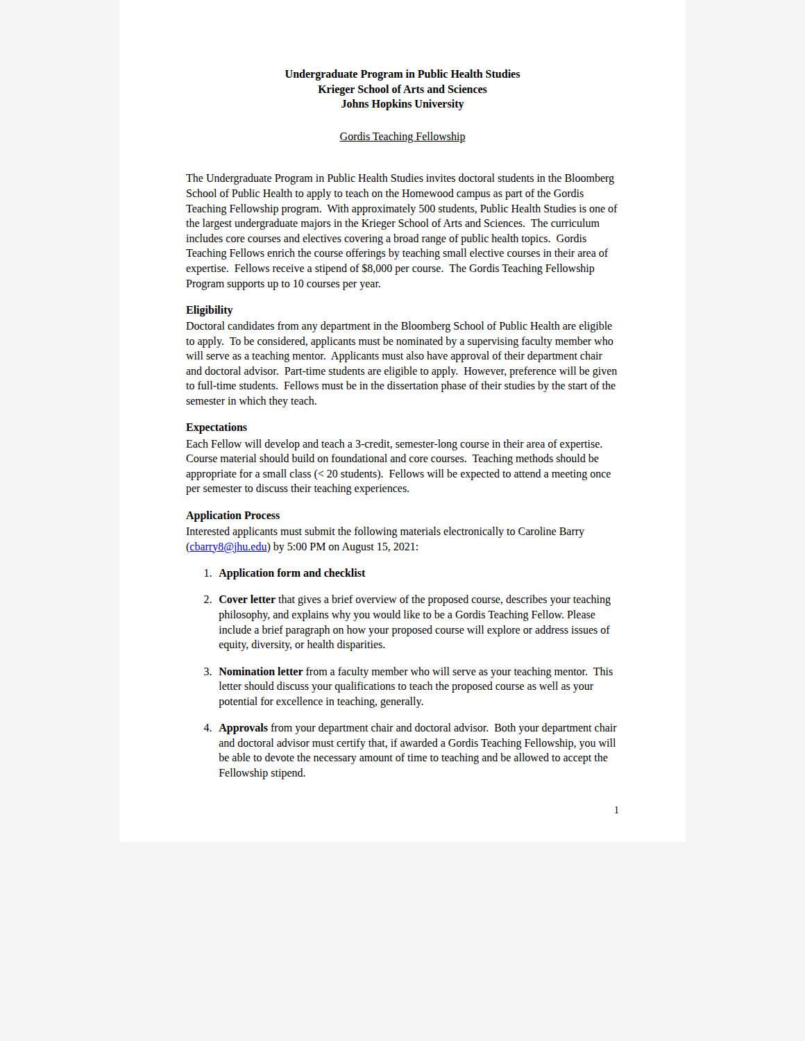Undergraduate Program in Public Health Studies Krieger School of Arts and Sciences Johns Hopkins University
Gordis Teaching Fellowship
The Undergraduate Program in Public Health Studies invites doctoral students in the Bloomberg School of Public Health to apply to teach on the Homewood campus as part of the Gordis Teaching Fellowship program. With approximately 500 students, Public Health Studies is one of the largest undergraduate majors in the Krieger School of Arts and Sciences. The curriculum includes core courses and electives covering a broad range of public health topics. Gordis Teaching Fellows enrich the course offerings by teaching small elective courses in their area of expertise. Fellows receive a stipend of $8,000 per course. The Gordis Teaching Fellowship Program supports up to 10 courses per year.
Eligibility
Doctoral candidates from any department in the Bloomberg School of Public Health are eligible to apply. To be considered, applicants must be nominated by a supervising faculty member who will serve as a teaching mentor. Applicants must also have approval of their department chair and doctoral advisor. Part-time students are eligible to apply. However, preference will be given to full-time students. Fellows must be in the dissertation phase of their studies by the start of the semester in which they teach.
Expectations
Each Fellow will develop and teach a 3-credit, semester-long course in their area of expertise. Course material should build on foundational and core courses. Teaching methods should be appropriate for a small class (< 20 students). Fellows will be expected to attend a meeting once per semester to discuss their teaching experiences.
Application Process
Interested applicants must submit the following materials electronically to Caroline Barry (cbarry8@jhu.edu) by 5:00 PM on August 15, 2021:
Application form and checklist
Cover letter that gives a brief overview of the proposed course, describes your teaching philosophy, and explains why you would like to be a Gordis Teaching Fellow. Please include a brief paragraph on how your proposed course will explore or address issues of equity, diversity, or health disparities.
Nomination letter from a faculty member who will serve as your teaching mentor. This letter should discuss your qualifications to teach the proposed course as well as your potential for excellence in teaching, generally.
Approvals from your department chair and doctoral advisor. Both your department chair and doctoral advisor must certify that, if awarded a Gordis Teaching Fellowship, you will be able to devote the necessary amount of time to teaching and be allowed to accept the Fellowship stipend.
1